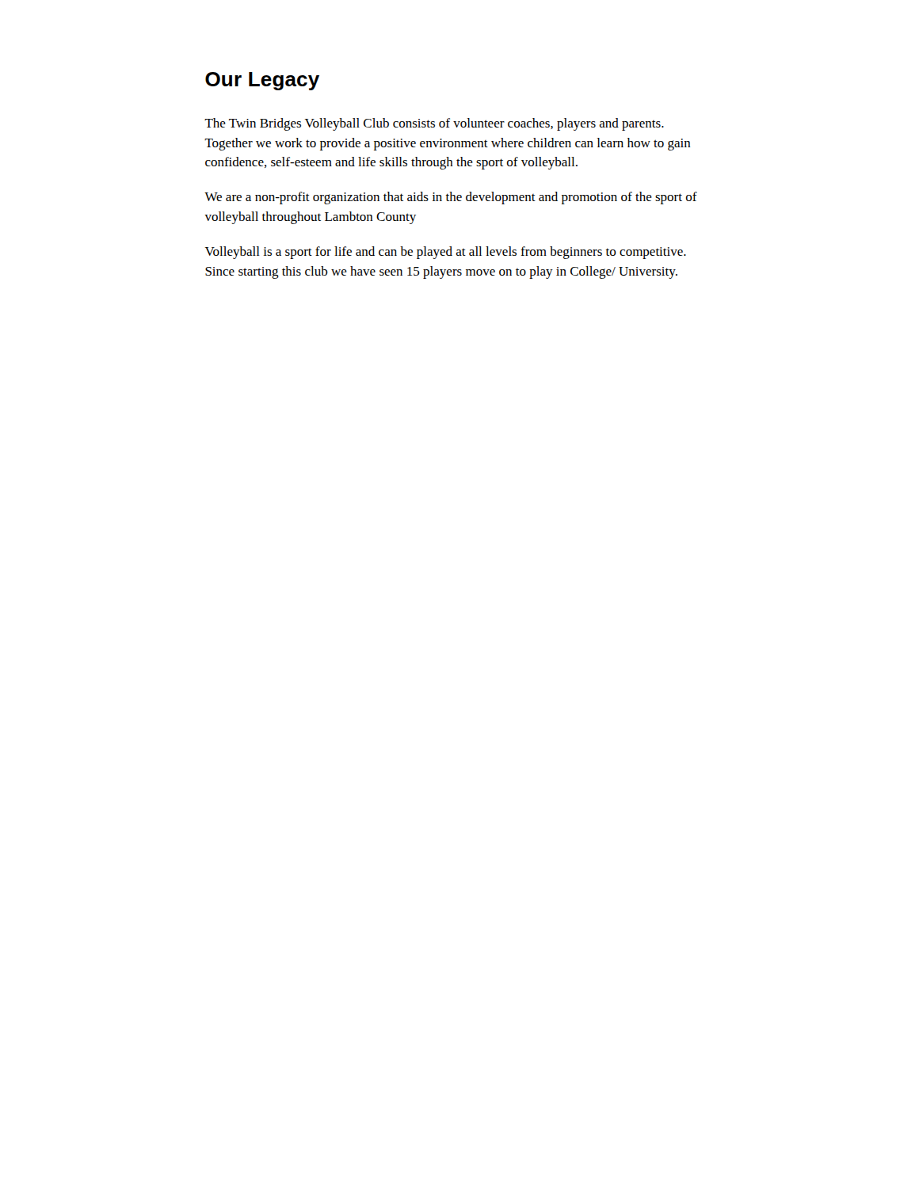Our Legacy
The Twin Bridges Volleyball Club consists of volunteer coaches, players and parents. Together we work to provide a positive environment where children can learn how to gain confidence, self-esteem and life skills through the sport of volleyball.
We are a non-profit organization that aids in the development and promotion of the sport of volleyball throughout Lambton County
Volleyball is a sport for life and can be played at all levels from beginners to competitive.
Since starting this club we have seen 15 players move on to play in College/ University.